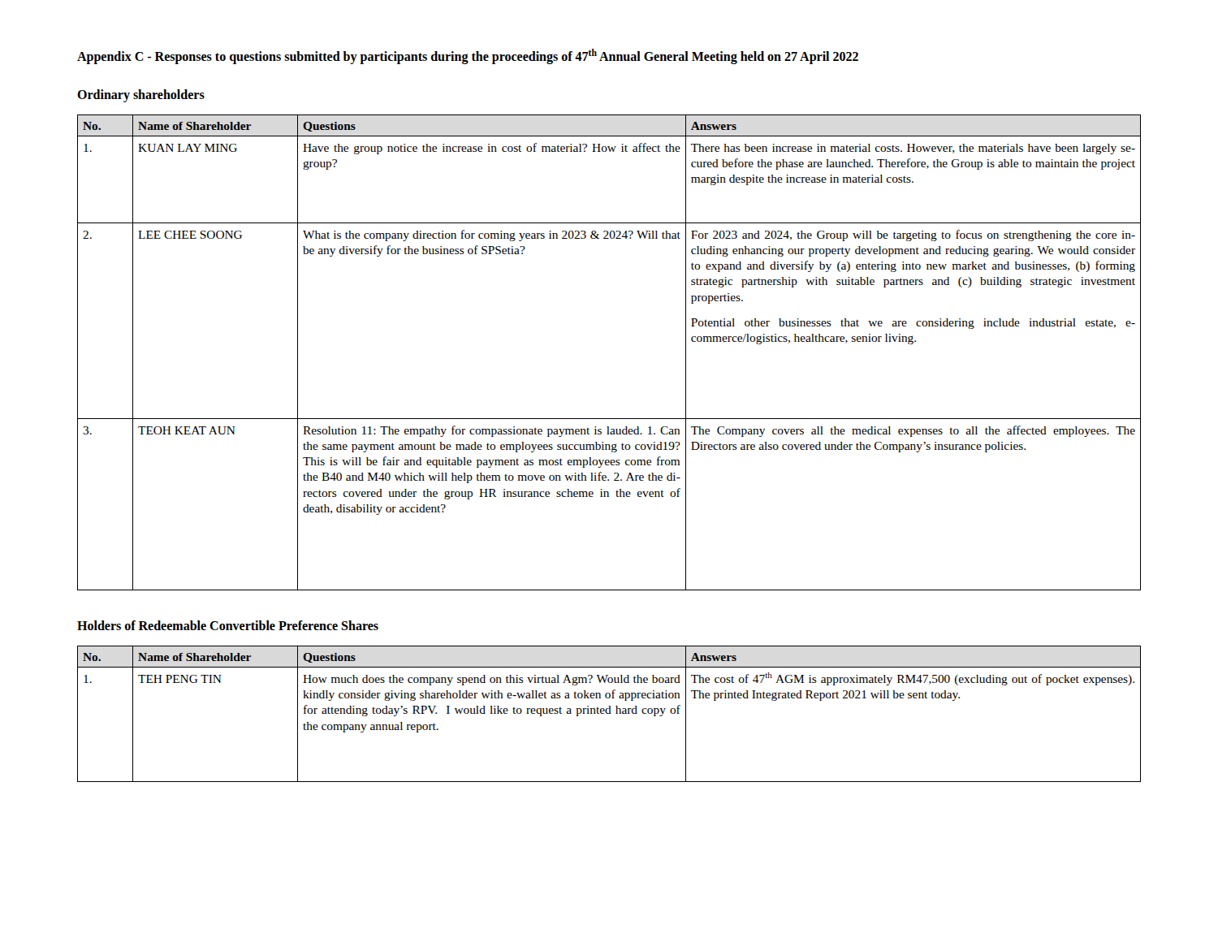Appendix C - Responses to questions submitted by participants during the proceedings of 47th Annual General Meeting held on 27 April 2022
Ordinary shareholders
| No. | Name of Shareholder | Questions | Answers |
| --- | --- | --- | --- |
| 1. | KUAN LAY MING | Have the group notice the increase in cost of material? How it affect the group? | There has been increase in material costs. However, the materials have been largely secured before the phase are launched. Therefore, the Group is able to maintain the project margin despite the increase in material costs. |
| 2. | LEE CHEE SOONG | What is the company direction for coming years in 2023 & 2024? Will that be any diversify for the business of SPSetia? | For 2023 and 2024, the Group will be targeting to focus on strengthening the core including enhancing our property development and reducing gearing. We would consider to expand and diversify by (a) entering into new market and businesses, (b) forming strategic partnership with suitable partners and (c) building strategic investment properties. Potential other businesses that we are considering include industrial estate, e-commerce/logistics, healthcare, senior living. |
| 3. | TEOH KEAT AUN | Resolution 11: The empathy for compassionate payment is lauded. 1. Can the same payment amount be made to employees succumbing to covid19? This is will be fair and equitable payment as most employees come from the B40 and M40 which will help them to move on with life. 2. Are the directors covered under the group HR insurance scheme in the event of death, disability or accident? | The Company covers all the medical expenses to all the affected employees. The Directors are also covered under the Company’s insurance policies. |
Holders of Redeemable Convertible Preference Shares
| No. | Name of Shareholder | Questions | Answers |
| --- | --- | --- | --- |
| 1. | TEH PENG TIN | How much does the company spend on this virtual Agm? Would the board kindly consider giving shareholder with e-wallet as a token of appreciation for attending today’s RPV. I would like to request a printed hard copy of the company annual report. | The cost of 47 th AGM is approximately RM47,500 (excluding out of pocket expenses). The printed Integrated Report 2021 will be sent today. |